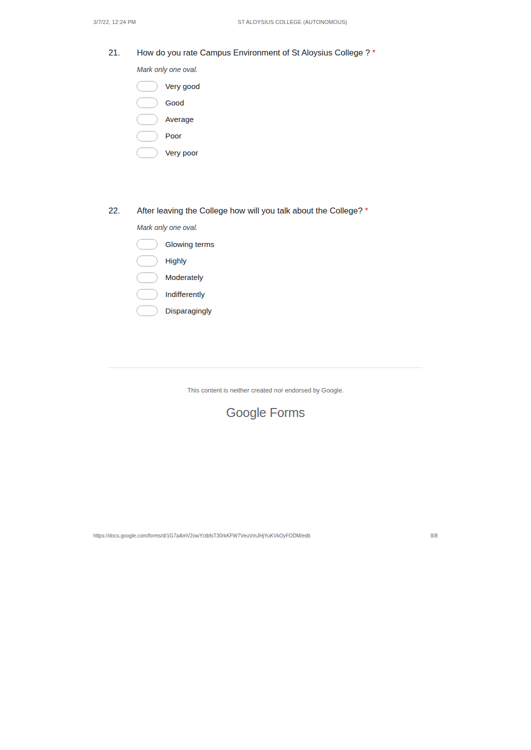3/7/22, 12:24 PM
ST ALOYSIUS COLLEGE (AUTONOMOUS)
21.
How do you rate Campus Environment of St Aloysius College ? *
Mark only one oval.
Very good
Good
Average
Poor
Very poor
22.
After leaving the College how will you talk about the College? *
Mark only one oval.
Glowing terms
Highly
Moderately
Indifferently
Disparagingly
This content is neither created nor endorsed by Google.
Google Forms
https://docs.google.com/forms/d/1G7aAmV2owYctbfsT30rkKFW7VeuVmJHjYuKVkOyFODM/edit
8/8